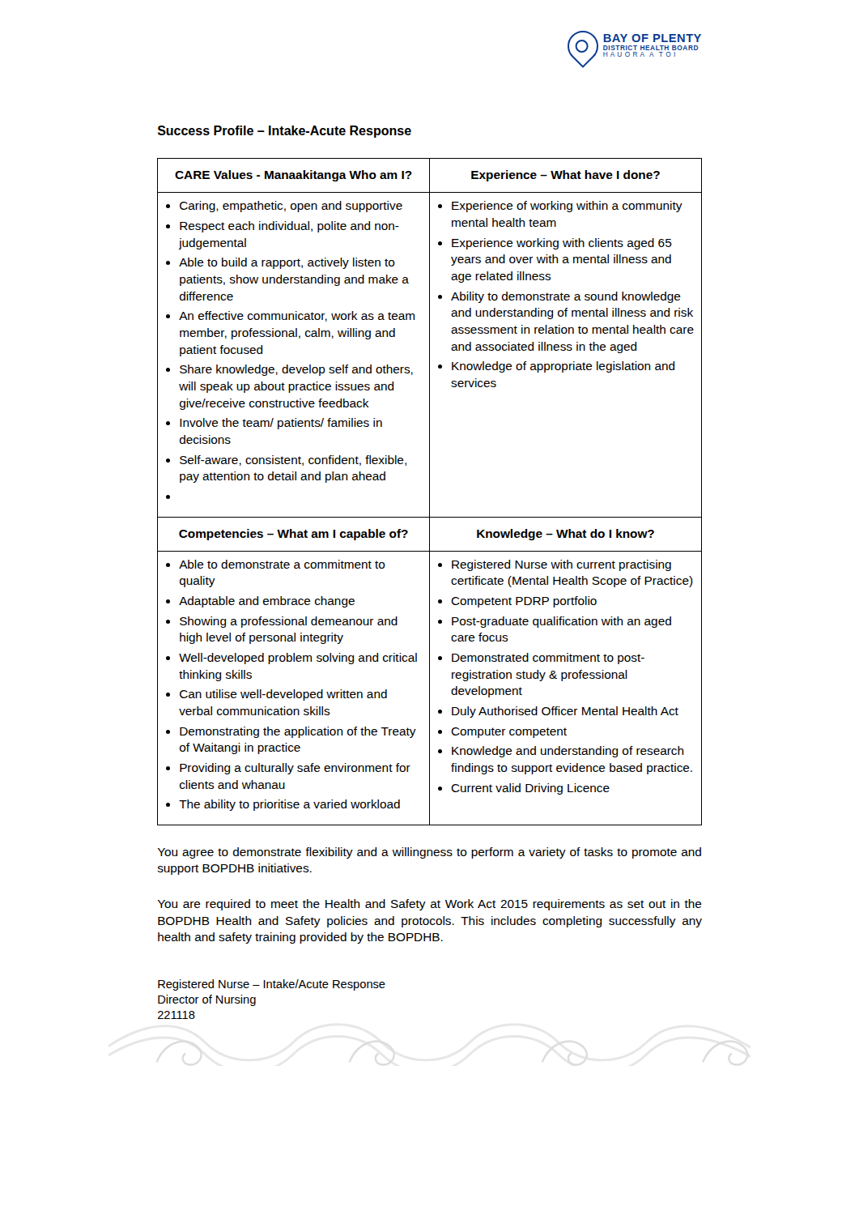BAY OF PLENTY
DISTRICT HEALTH BOARD
H A U O R A A T O I
Success Profile – Intake-Acute Response
| CARE Values - Manaakitanga Who am I? | Experience – What have I done? |
| --- | --- |
| Caring, empathetic, open and supportive Respect each individual, polite and non-judgemental Able to build a rapport, actively listen to patients, show understanding and make a difference An effective communicator, work as a team member, professional, calm, willing and patient focused Share knowledge, develop self and others, will speak up about practice issues and give/receive constructive feedback Involve the team/ patients/ families in decisions Self-aware, consistent, confident, flexible, pay attention to detail and plan ahead | Experience of working within a community mental health team Experience working with clients aged 65 years and over with a mental illness and age related illness Ability to demonstrate a sound knowledge and understanding of mental illness and risk assessment in relation to mental health care and associated illness in the aged Knowledge of appropriate legislation and services |
| Competencies – What am I capable of? | Knowledge – What do I know? |
| Able to demonstrate a commitment to quality Adaptable and embrace change Showing a professional demeanour and high level of personal integrity Well-developed problem solving and critical thinking skills Can utilise well-developed written and verbal communication skills Demonstrating the application of the Treaty of Waitangi in practice Providing a culturally safe environment for clients and whanau The ability to prioritise a varied workload | Registered Nurse with current practising certificate (Mental Health Scope of Practice) Competent PDRP portfolio Post-graduate qualification with an aged care focus Demonstrated commitment to post-registration study & professional development Duly Authorised Officer Mental Health Act Computer competent Knowledge and understanding of research findings to support evidence based practice. Current valid Driving Licence |
You agree to demonstrate flexibility and a willingness to perform a variety of tasks to promote and support BOPDHB initiatives.
You are required to meet the Health and Safety at Work Act 2015 requirements as set out in the BOPDHB Health and Safety policies and protocols. This includes completing successfully any health and safety training provided by the BOPDHB.
Registered Nurse – Intake/Acute Response
Director of Nursing
221118